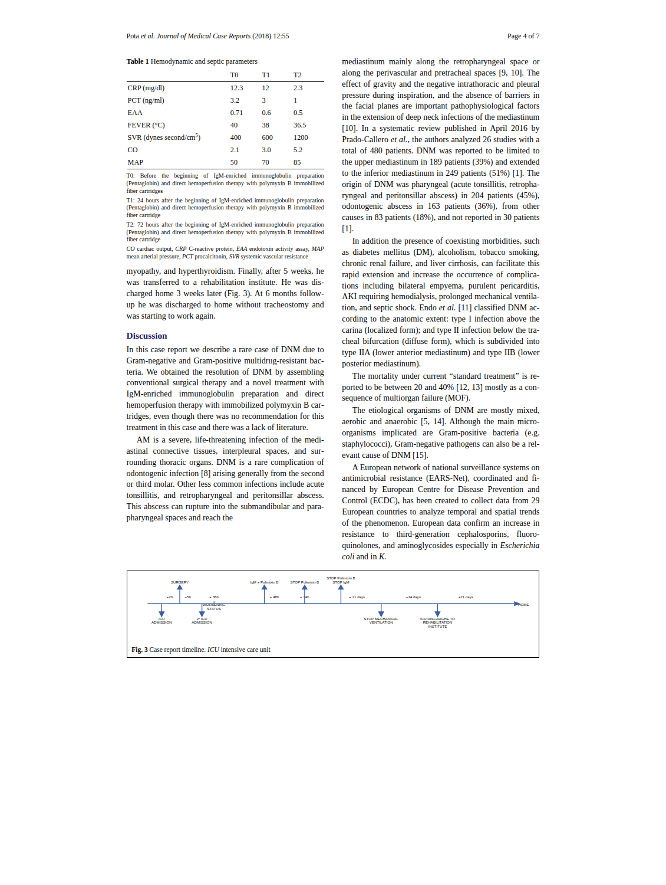Pota et al. Journal of Medical Case Reports (2018) 12:55
Page 4 of 7
Table 1 Hemodynamic and septic parameters
| | T0 | T1 | T2 |
| --- | --- | --- | --- |
| CRP (mg/dl) | 12.3 | 12 | 2.3 |
| PCT (ng/ml) | 3.2 | 3 | 1 |
| EAA | 0.71 | 0.6 | 0.5 |
| FEVER (°C) | 40 | 38 | 36.5 |
| SVR (dynes second/cm 5 ) | 400 | 600 | 1200 |
| CO | 2.1 | 3.0 | 5.2 |
| MAP | 50 | 70 | 85 |
T0: Before the beginning of IgM-enriched immunoglobulin preparation (Pentaglobin) and direct hemoperfusion therapy with polymyxin B immobilized fiber cartridges
T1: 24 hours after the beginning of IgM-enriched immunoglobulin preparation (Pentaglobin) and direct hemoperfusion therapy with polymyxin B immobilized fiber cartridge
T2: 72 hours after the beginning of IgM-enriched immunoglobulin preparation (Pentaglobin) and direct hemoperfusion therapy with polymyxin B immobilized fiber cartridge
CO cardiac output, CRP C-reactive protein, EAA endotoxin activity assay, MAP mean arterial pressure, PCT procalcitonin, SVR systemic vascular resistance
myopathy, and hyperthyroidism. Finally, after 5 weeks, he was transferred to a rehabilitation institute. He was discharged home 3 weeks later (Fig. 3). At 6 months follow-up he was discharged to home without tracheostomy and was starting to work again.
Discussion
In this case report we describe a rare case of DNM due to Gram-negative and Gram-positive multidrug-resistant bacteria. We obtained the resolution of DNM by assembling conventional surgical therapy and a novel treatment with IgM-enriched immunoglobulin preparation and direct hemoperfusion therapy with immobilized polymyxin B cartridges, even though there was no recommendation for this treatment in this case and there was a lack of literature.
AM is a severe, life-threatening infection of the mediastinal connective tissues, interpleural spaces, and surrounding thoracic organs. DNM is a rare complication of odontogenic infection [8] arising generally from the second or third molar. Other less common infections include acute tonsillitis, and retropharyngeal and peritonsillar abscess. This abscess can rupture into the submandibular and parapharyngeal spaces and reach the
mediastinum mainly along the retropharyngeal space or along the perivascular and pretracheal spaces [9, 10]. The effect of gravity and the negative intrathoracic and pleural pressure during inspiration, and the absence of barriers in the facial planes are important pathophysiological factors in the extension of deep neck infections of the mediastinum [10]. In a systematic review published in April 2016 by Prado-Callero et al., the authors analyzed 26 studies with a total of 480 patients. DNM was reported to be limited to the upper mediastinum in 189 patients (39%) and extended to the inferior mediastinum in 249 patients (51%) [1]. The origin of DNM was pharyngeal (acute tonsillitis, retropharyngeal and peritonsillar abscess) in 204 patients (45%), odontogenic abscess in 163 patients (36%), from other causes in 83 patients (18%), and not reported in 30 patients [1].
In addition the presence of coexisting morbidities, such as diabetes mellitus (DM), alcoholism, tobacco smoking, chronic renal failure, and liver cirrhosis, can facilitate this rapid extension and increase the occurrence of complications including bilateral empyema, purulent pericarditis, AKI requiring hemodialysis, prolonged mechanical ventilation, and septic shock. Endo et al. [11] classified DNM according to the anatomic extent: type I infection above the carina (localized form); and type II infection below the tracheal bifurcation (diffuse form), which is subdivided into type IIA (lower anterior mediastinum) and type IIB (lower posterior mediastinum).
The mortality under current “standard treatment” is reported to be between 20 and 40% [12, 13] mostly as a consequence of multiorgan failure (MOF).
The etiological organisms of DNM are mostly mixed, aerobic and anaerobic [5, 14]. Although the main microorganisms implicated are Gram-positive bacteria (e.g. staphylococci), Gram-negative pathogens can also be a relevant cause of DNM [15].
A European network of national surveillance systems on antimicrobial resistance (EARS-Net), coordinated and financed by European Centre for Disease Prevention and Control (ECDC), has been created to collect data from 29 European countries to analyze temporal and spatial trends of the phenomenon. European data confirm an increase in resistance to third-generation cephalosporins, fluoroquinolones, and aminoglycosides especially in Escherichia coli and in K.
SURGERY IgM + Polimixin B STOP Polimixin B STOP Polimixin B STOP IgM +2h +5h + 36h + 48h + 24h + 21 days +14 days +21 days WORSENING STATUS HOME ICU ADMISSION 2° ICU ADMISSION STOP MECHANICAL VENTILATION ICU DISCARGHE TO REHABILITATION INSTITUTE
Fig. 3 Case report timeline. ICU intensive care unit